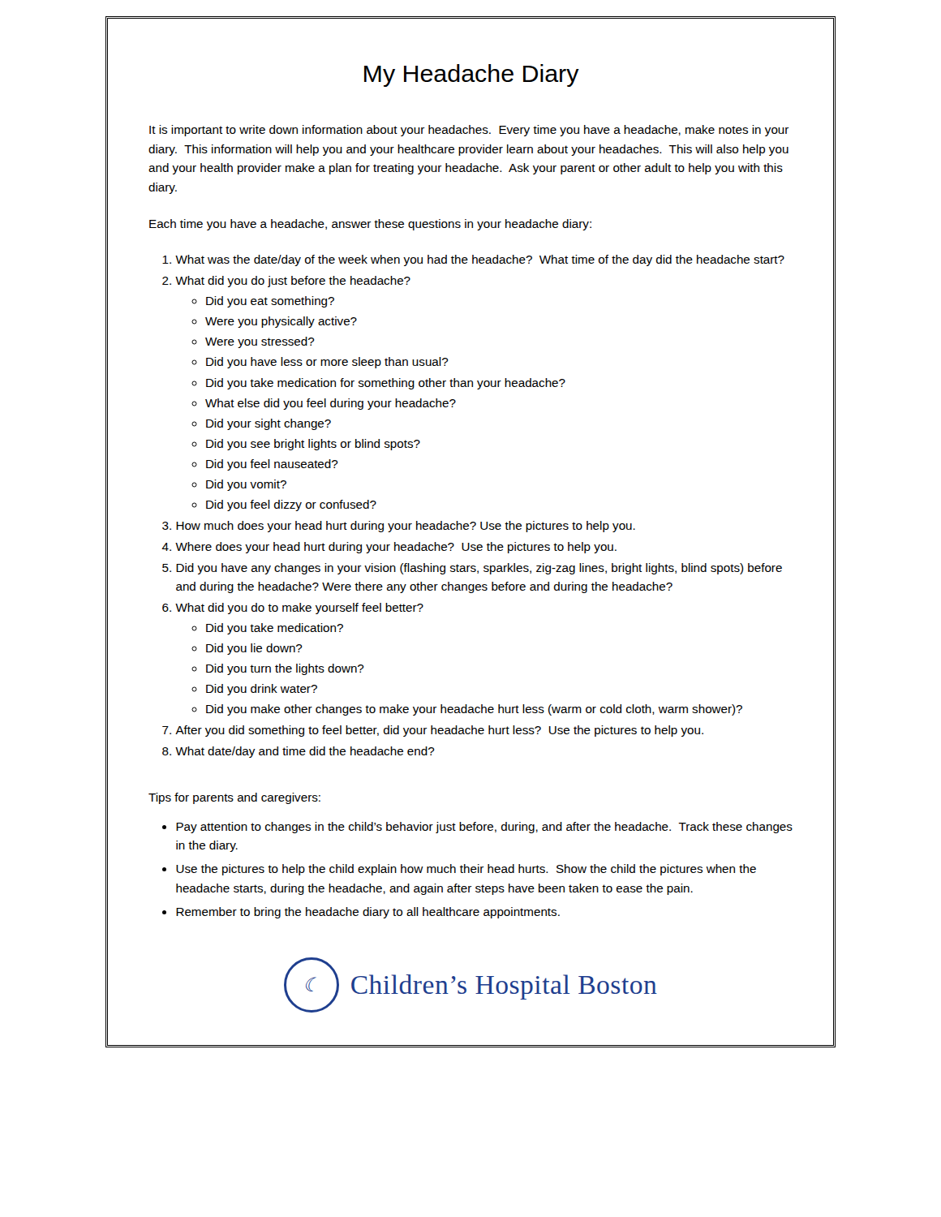My Headache Diary
It is important to write down information about your headaches. Every time you have a headache, make notes in your diary. This information will help you and your healthcare provider learn about your headaches. This will also help you and your health provider make a plan for treating your headache. Ask your parent or other adult to help you with this diary.
Each time you have a headache, answer these questions in your headache diary:
What was the date/day of the week when you had the headache? What time of the day did the headache start?
What did you do just before the headache?
Did you eat something?
Were you physically active?
Were you stressed?
Did you have less or more sleep than usual?
Did you take medication for something other than your headache?
What else did you feel during your headache?
Did your sight change?
Did you see bright lights or blind spots?
Did you feel nauseated?
Did you vomit?
Did you feel dizzy or confused?
How much does your head hurt during your headache? Use the pictures to help you.
Where does your head hurt during your headache? Use the pictures to help you.
Did you have any changes in your vision (flashing stars, sparkles, zig-zag lines, bright lights, blind spots) before and during the headache? Were there any other changes before and during the headache?
What did you do to make yourself feel better?
Did you take medication?
Did you lie down?
Did you turn the lights down?
Did you drink water?
Did you make other changes to make your headache hurt less (warm or cold cloth, warm shower)?
After you did something to feel better, did your headache hurt less? Use the pictures to help you.
What date/day and time did the headache end?
Tips for parents and caregivers:
Pay attention to changes in the child’s behavior just before, during, and after the headache. Track these changes in the diary.
Use the pictures to help the child explain how much their head hurts. Show the child the pictures when the headache starts, during the headache, and again after steps have been taken to ease the pain.
Remember to bring the headache diary to all healthcare appointments.
☾
Children’s Hospital Boston